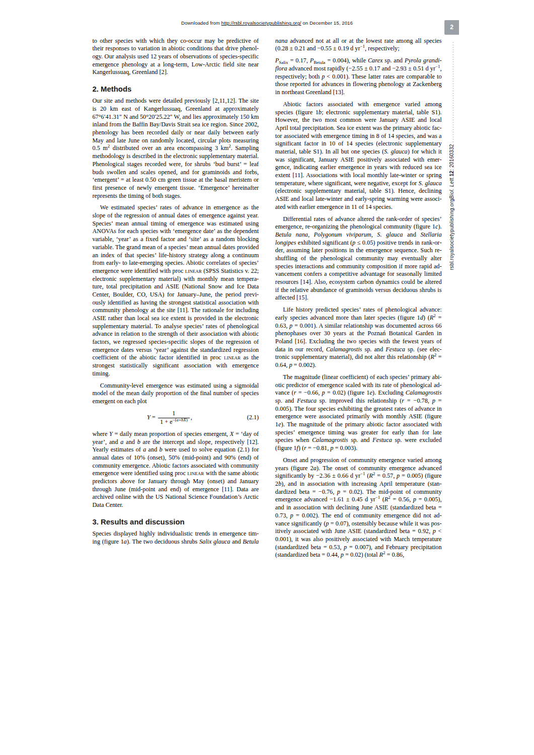Downloaded from http://rsbl.royalsocietypublishing.org/ on December 15, 2016
2
rsbl.royalsocietypublishing.org Biol. Lett. 12: 20160332 ..........................................
to other species with which they co-occur may be predictive of their responses to variation in abiotic conditions that drive phenology. Our analysis used 12 years of observations of species-specific emergence phenology at a long-term, Low-Arctic field site near Kangerlussuaq, Greenland [2].
2. Methods
Our site and methods were detailed previously [2,11,12]. The site is 20 km east of Kangerlussuaq, Greenland at approximately 67°6′41.31″ N and 50°20′25.22″ W, and lies approximately 150 km inland from the Baffin Bay/Davis Strait sea ice region. Since 2002, phenology has been recorded daily or near daily between early May and late June on randomly located, circular plots measuring 0.5 m2 distributed over an area encompassing 3 km2. Sampling methodology is described in the electronic supplementary material. Phenological stages recorded were, for shrubs ‘bud burst’ = leaf buds swollen and scales opened, and for graminoids and forbs, ‘emergent’ = at least 0.50 cm green tissue at the basal meristem or first presence of newly emergent tissue. ‘Emergence’ hereinafter represents the timing of both stages.
We estimated species’ rates of advance in emergence as the slope of the regression of annual dates of emergence against year. Species’ mean annual timing of emergence was estimated using ANOVAs for each species with ‘emergence date’ as the dependent variable, ‘year’ as a fixed factor and ‘site’ as a random blocking variable. The grand mean of a species’ mean annual dates provided an index of that species’ life-history strategy along a continuum from early- to late-emerging species. Abiotic correlates of species’ emergence were identified with proc linear (SPSS Statistics v. 22; electronic supplementary material) with monthly mean temperature, total precipitation and ASIE (National Snow and Ice Data Center, Boulder, CO, USA) for January–June, the period previously identified as having the strongest statistical association with community phenology at the site [11]. The rationale for including ASIE rather than local sea ice extent is provided in the electronic supplementary material. To analyse species’ rates of phenological advance in relation to the strength of their association with abiotic factors, we regressed species-specific slopes of the regression of emergence dates versus ‘year’ against the standardized regression coefficient of the abiotic factor identified in proc linear as the strongest statistically significant association with emergence timing.
Community-level emergence was estimated using a sigmoidal model of the mean daily proportion of the final number of species emergent on each plot
Y = 1 1 + e−(a+bX) , (2.1)
where Y = daily mean proportion of species emergent, X = ‘day of year’, and a and b are the intercept and slope, respectively [12]. Yearly estimates of a and b were used to solve equation (2.1) for annual dates of 10% (onset), 50% (mid-point) and 90% (end) of community emergence. Abiotic factors associated with community emergence were identified using proc linear with the same abiotic predictors above for January through May (onset) and January through June (mid-point and end) of emergence [11]. Data are archived online with the US National Science Foundation’s Arctic Data Center.
3. Results and discussion
Species displayed highly individualistic trends in emergence timing (figure 1a). The two deciduous shrubs Salix glauca and Betula nana advanced not at all or at the lowest rate among all species (0.28 ± 0.21 and −0.55 ± 0.19 d yr−1, respectively;
PSalix = 0.17, PBetula = 0.004), while Carex sp. and Pyrola grandiflora advanced most rapidly (−2.55 ± 0.17 and −2.93 ± 0.51 d yr−1, respectively; both p < 0.001). These latter rates are comparable to those reported for advances in flowering phenology at Zackenberg in northeast Greenland [13].
Abiotic factors associated with emergence varied among species (figure 1b; electronic supplementary material, table S1). However, the two most common were January ASIE and local April total precipitation. Sea ice extent was the primary abiotic factor associated with emergence timing in 8 of 14 species, and was a significant factor in 10 of 14 species (electronic supplementary material, table S1). In all but one species (S. glauca) for which it was significant, January ASIE positively associated with emergence, indicating earlier emergence in years with reduced sea ice extent [11]. Associations with local monthly late-winter or spring temperature, where significant, were negative, except for S. glauca (electronic supplementary material, table S1). Hence, declining ASIE and local late-winter and early-spring warming were associated with earlier emergence in 11 of 14 species.
Differential rates of advance altered the rank-order of species’ emergence, re-organizing the phenological community (figure 1c). Betula nana, Polygonum viviparum, S. glauca and Stellaria longipes exhibited significant (p ≤ 0.05) positive trends in rank-order, assuming later positions in the emergence sequence. Such re-shuffling of the phenological community may eventually alter species interactions and community composition if more rapid advancement confers a competitive advantage for seasonally limited resources [14]. Also, ecosystem carbon dynamics could be altered if the relative abundance of graminoids versus deciduous shrubs is affected [15].
Life history predicted species’ rates of phenological advance: early species advanced more than later species (figure 1d) (R2 = 0.63, p = 0.001). A similar relationship was documented across 66 phenophases over 30 years at the Poznań Botanical Garden in Poland [16]. Excluding the two species with the fewest years of data in our record, Calamagrostis sp. and Festuca sp. (see electronic supplementary material), did not alter this relationship (R2 = 0.64, p = 0.002).
The magnitude (linear coefficient) of each species’ primary abiotic predictor of emergence scaled with its rate of phenological advance (r = −0.66, p = 0.02) (figure 1e). Excluding Calamagrostis sp. and Festuca sp. improved this relationship (r = −0.78, p = 0.005). The four species exhibiting the greatest rates of advance in emergence were associated primarily with monthly ASIE (figure 1e). The magnitude of the primary abiotic factor associated with species’ emergence timing was greater for early than for late species when Calamagrostis sp. and Festuca sp. were excluded (figure 1f) (r = −0.81, p = 0.003).
Onset and progression of community emergence varied among years (figure 2a). The onset of community emergence advanced significantly by −2.36 ± 0.66 d yr−1 (R2 = 0.57, p = 0.005) (figure 2b), and in association with increasing April temperature (standardized beta = −0.76, p = 0.02). The mid-point of community emergence advanced −1.61 ± 0.45 d yr−1 (R2 = 0.56, p = 0.005), and in association with declining June ASIE (standardized beta = 0.73, p = 0.002). The end of community emergence did not advance significantly (p = 0.07), ostensibly because while it was positively associated with June ASIE (standardized beta = 0.92, p < 0.001), it was also positively associated with March temperature (standardized beta = 0.53, p = 0.007), and February precipitation (standardized beta = 0.44, p = 0.02) (total R2 = 0.86,